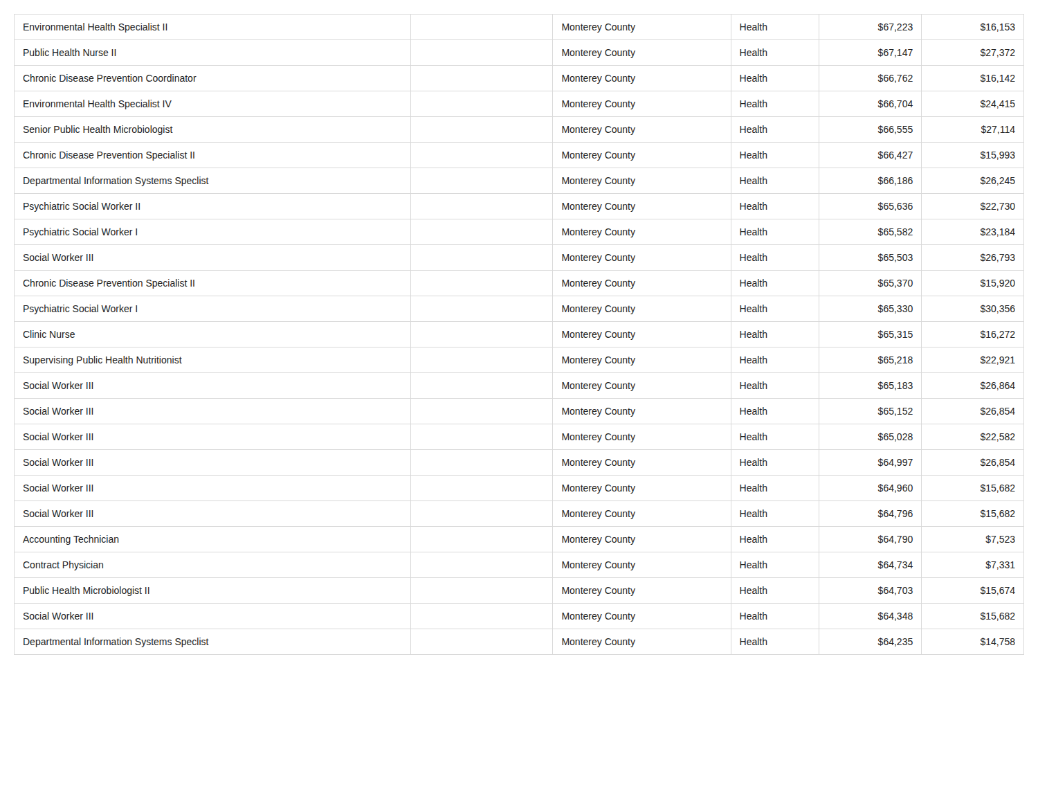| Environmental Health Specialist II | | Monterey County | Health | $67,223 | $16,153 |
| Public Health Nurse II | | Monterey County | Health | $67,147 | $27,372 |
| Chronic Disease Prevention Coordinator | | Monterey County | Health | $66,762 | $16,142 |
| Environmental Health Specialist IV | | Monterey County | Health | $66,704 | $24,415 |
| Senior Public Health Microbiologist | | Monterey County | Health | $66,555 | $27,114 |
| Chronic Disease Prevention Specialist II | | Monterey County | Health | $66,427 | $15,993 |
| Departmental Information Systems Speclist | | Monterey County | Health | $66,186 | $26,245 |
| Psychiatric Social Worker II | | Monterey County | Health | $65,636 | $22,730 |
| Psychiatric Social Worker I | | Monterey County | Health | $65,582 | $23,184 |
| Social Worker III | | Monterey County | Health | $65,503 | $26,793 |
| Chronic Disease Prevention Specialist II | | Monterey County | Health | $65,370 | $15,920 |
| Psychiatric Social Worker I | | Monterey County | Health | $65,330 | $30,356 |
| Clinic Nurse | | Monterey County | Health | $65,315 | $16,272 |
| Supervising Public Health Nutritionist | | Monterey County | Health | $65,218 | $22,921 |
| Social Worker III | | Monterey County | Health | $65,183 | $26,864 |
| Social Worker III | | Monterey County | Health | $65,152 | $26,854 |
| Social Worker III | | Monterey County | Health | $65,028 | $22,582 |
| Social Worker III | | Monterey County | Health | $64,997 | $26,854 |
| Social Worker III | | Monterey County | Health | $64,960 | $15,682 |
| Social Worker III | | Monterey County | Health | $64,796 | $15,682 |
| Accounting Technician | | Monterey County | Health | $64,790 | $7,523 |
| Contract Physician | | Monterey County | Health | $64,734 | $7,331 |
| Public Health Microbiologist II | | Monterey County | Health | $64,703 | $15,674 |
| Social Worker III | | Monterey County | Health | $64,348 | $15,682 |
| Departmental Information Systems Speclist | | Monterey County | Health | $64,235 | $14,758 |